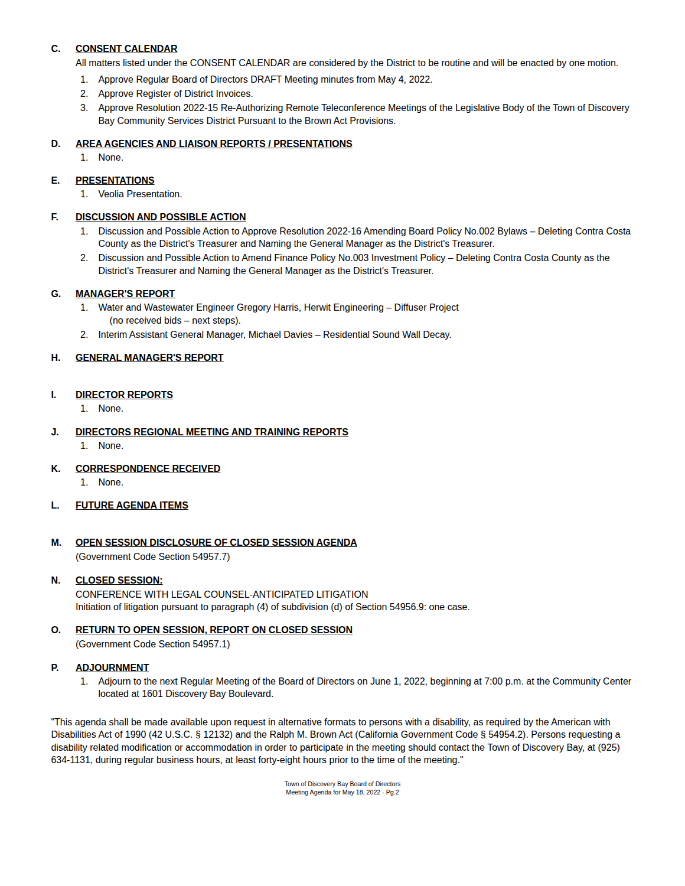C. CONSENT CALENDAR
All matters listed under the CONSENT CALENDAR are considered by the District to be routine and will be enacted by one motion.
1. Approve Regular Board of Directors DRAFT Meeting minutes from May 4, 2022.
2. Approve Register of District Invoices.
3. Approve Resolution 2022-15 Re-Authorizing Remote Teleconference Meetings of the Legislative Body of the Town of Discovery Bay Community Services District Pursuant to the Brown Act Provisions.
D. AREA AGENCIES AND LIAISON REPORTS / PRESENTATIONS
1. None.
E. PRESENTATIONS
1. Veolia Presentation.
F. DISCUSSION AND POSSIBLE ACTION
1. Discussion and Possible Action to Approve Resolution 2022-16 Amending Board Policy No.002 Bylaws – Deleting Contra Costa County as the District's Treasurer and Naming the General Manager as the District's Treasurer.
2. Discussion and Possible Action to Amend Finance Policy No.003 Investment Policy – Deleting Contra Costa County as the District's Treasurer and Naming the General Manager as the District's Treasurer.
G. MANAGER'S REPORT
1. Water and Wastewater Engineer Gregory Harris, Herwit Engineering – Diffuser Project(no received bids – next steps).
2. Interim Assistant General Manager, Michael Davies – Residential Sound Wall Decay.
H. GENERAL MANAGER'S REPORT
I. DIRECTOR REPORTS
1. None.
J. DIRECTORS REGIONAL MEETING AND TRAINING REPORTS
1. None.
K. CORRESPONDENCE RECEIVED
1. None.
L. FUTURE AGENDA ITEMS
M. OPEN SESSION DISCLOSURE OF CLOSED SESSION AGENDA
(Government Code Section 54957.7)
N. CLOSED SESSION:
CONFERENCE WITH LEGAL COUNSEL-ANTICIPATED LITIGATION
Initiation of litigation pursuant to paragraph (4) of subdivision (d) of Section 54956.9: one case.
O. RETURN TO OPEN SESSION, REPORT ON CLOSED SESSION
(Government Code Section 54957.1)
P. ADJOURNMENT
1. Adjourn to the next Regular Meeting of the Board of Directors on June 1, 2022, beginning at 7:00 p.m. at the Community Center located at 1601 Discovery Bay Boulevard.
"This agenda shall be made available upon request in alternative formats to persons with a disability, as required by the American with Disabilities Act of 1990 (42 U.S.C. § 12132) and the Ralph M. Brown Act (California Government Code § 54954.2). Persons requesting a disability related modification or accommodation in order to participate in the meeting should contact the Town of Discovery Bay, at (925) 634-1131, during regular business hours, at least forty-eight hours prior to the time of the meeting."
Town of Discovery Bay Board of Directors
Meeting Agenda for May 18, 2022 - Pg.2